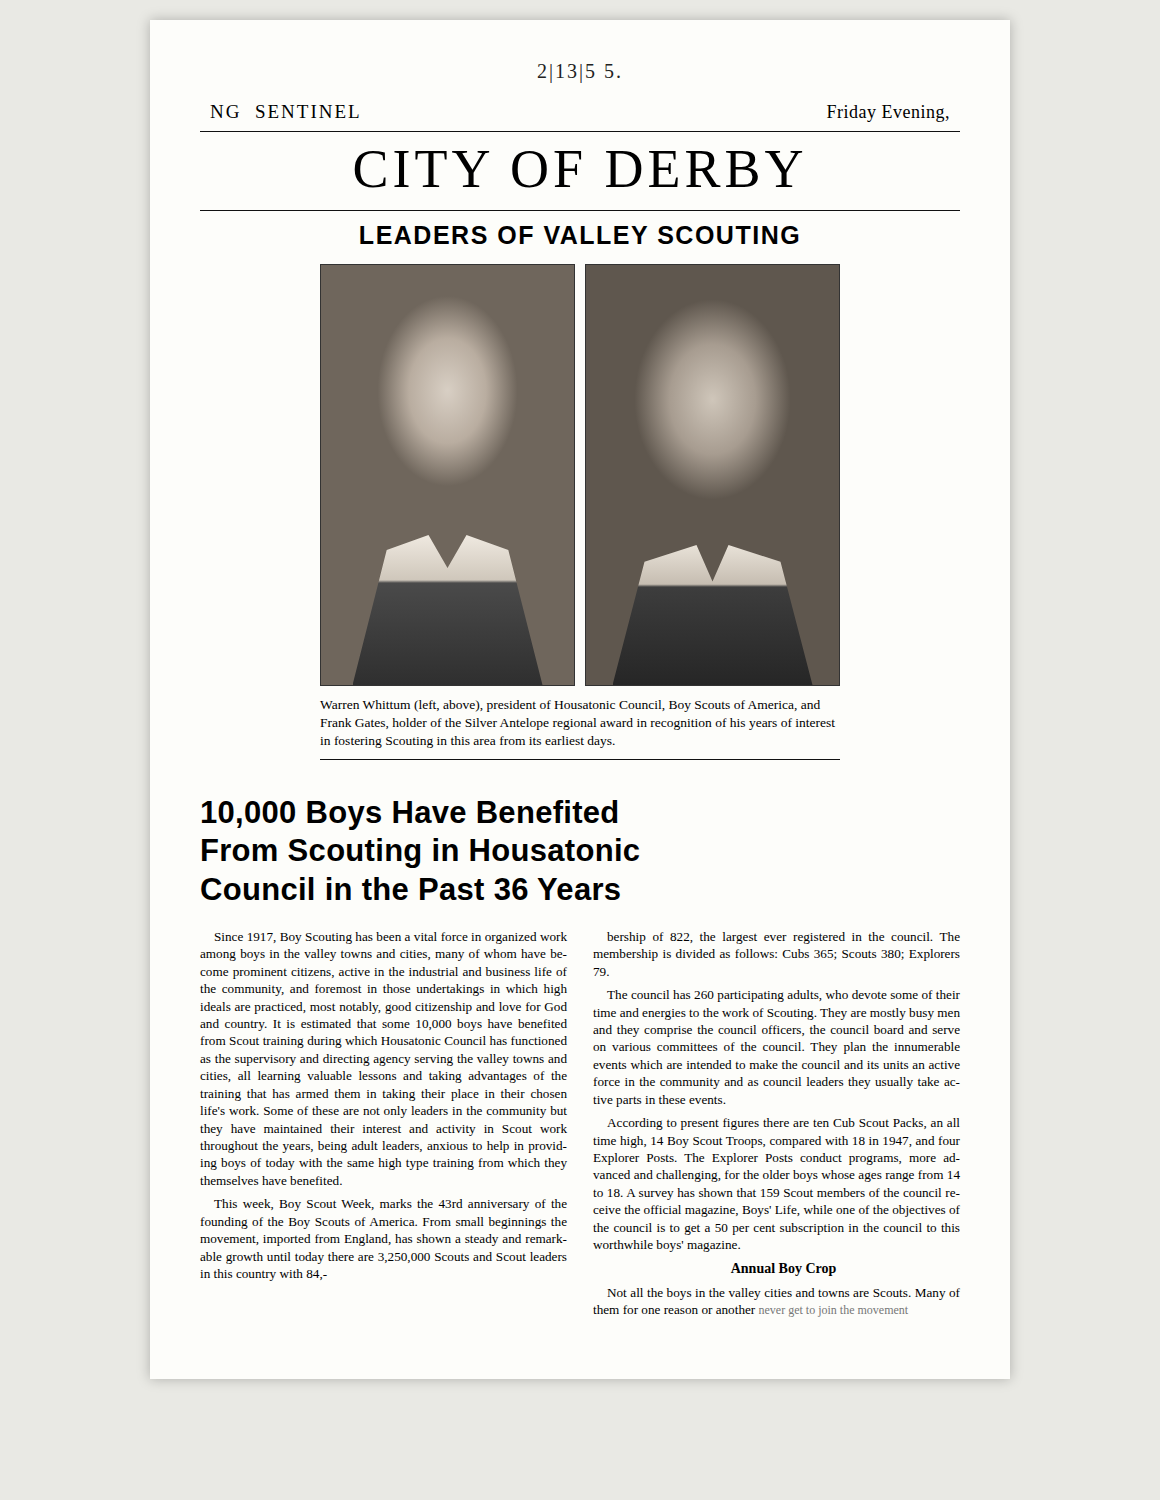2|13|5 5.
NG SENTINEL Friday Evening,
CITY OF DERBY
LEADERS OF VALLEY SCOUTING
Warren Whittum (left, above), president of Housatonic Council, Boy Scouts of America, and Frank Gates, holder of the Silver Antelope regional award in recognition of his years of interest in fostering Scouting in this area from its earliest days.
10,000 Boys Have Benefited
From Scouting in Housatonic
Council in the Past 36 Years
Since 1917, Boy Scouting has been a vital force in organized work among boys in the valley towns and cities, many of whom have become prominent citizens, active in the industrial and business life of the community, and foremost in those undertakings in which high ideals are practiced, most notably, good citizenship and love for God and country. It is estimated that some 10,000 boys have benefited from Scout training during which Housatonic Council has functioned as the supervisory and directing agency serving the valley towns and cities, all learning valuable lessons and taking advantages of the training that has armed them in taking their place in their chosen life's work. Some of these are not only leaders in the community but they have maintained their interest and activity in Scout work throughout the years, being adult leaders, anxious to help in providing boys of today with the same high type training from which they themselves have benefited.
This week, Boy Scout Week, marks the 43rd anniversary of the founding of the Boy Scouts of America. From small beginnings the movement, imported from England, has shown a steady and remarkable growth until today there are 3,250,000 Scouts and Scout leaders in this country with 84,-
bership of 822, the largest ever registered in the council. The membership is divided as follows: Cubs 365; Scouts 380; Explorers 79.
The council has 260 participating adults, who devote some of their time and energies to the work of Scouting. They are mostly busy men and they comprise the council officers, the council board and serve on various committees of the council. They plan the innumerable events which are intended to make the council and its units an active force in the community and as council leaders they usually take active parts in these events.
According to present figures there are ten Cub Scout Packs, an all time high, 14 Boy Scout Troops, compared with 18 in 1947, and four Explorer Posts. The Explorer Posts conduct programs, more advanced and challenging, for the older boys whose ages range from 14 to 18. A survey has shown that 159 Scout members of the council receive the official magazine, Boys' Life, while one of the objectives of the council is to get a 50 per cent subscription in the council to this worthwhile boys' magazine.
Annual Boy Crop
Not all the boys in the valley cities and towns are Scouts. Many of them for one reason or another never get to join the movement